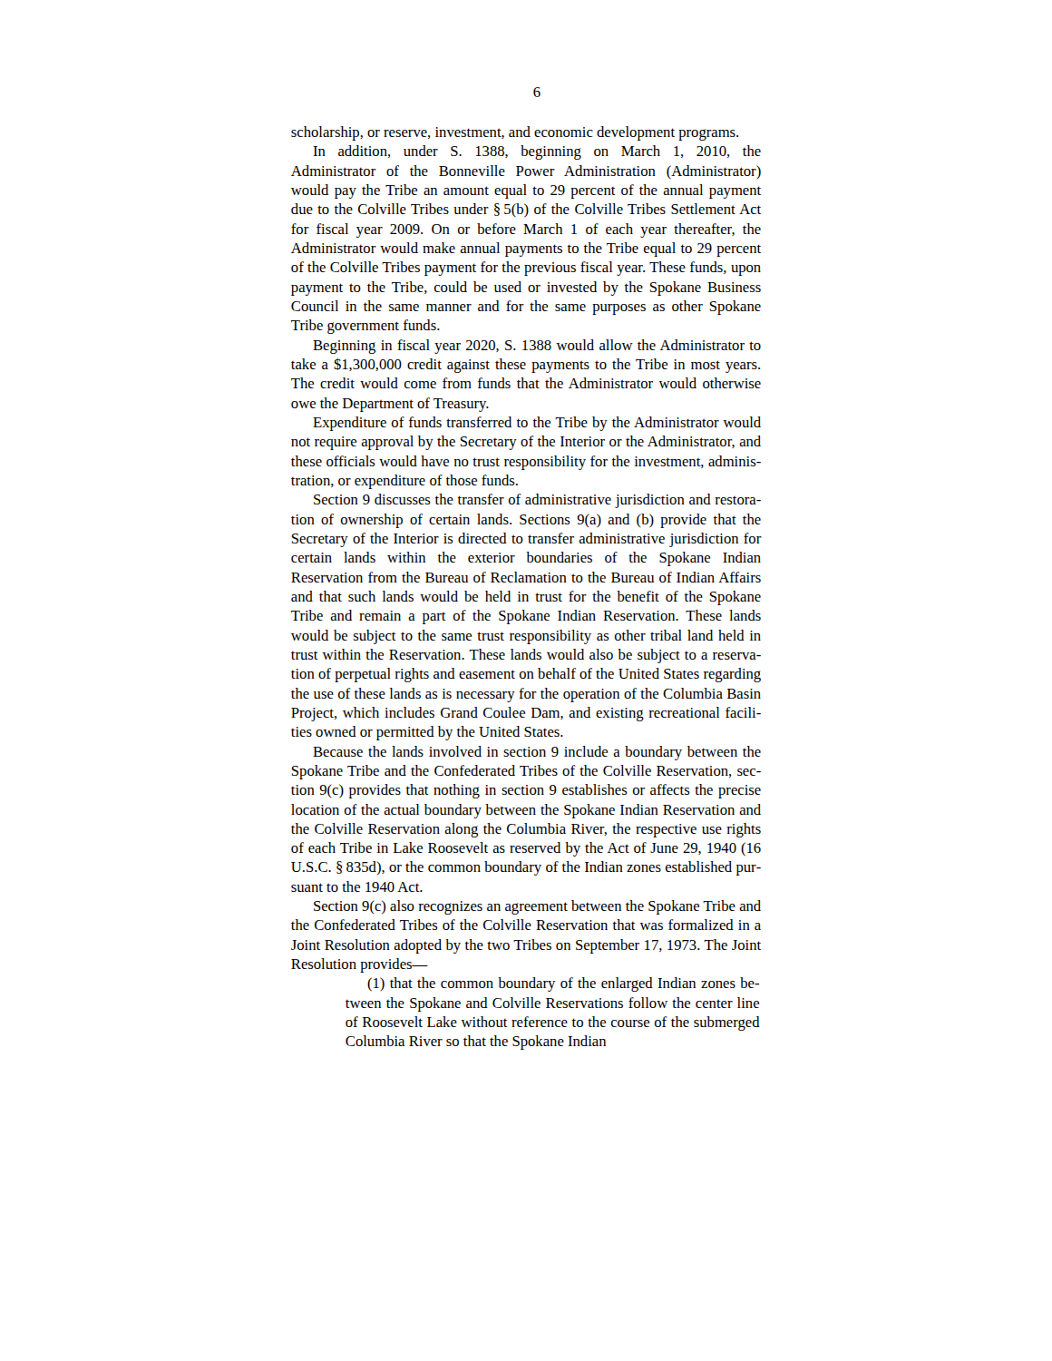6
scholarship, or reserve, investment, and economic development programs.
In addition, under S. 1388, beginning on March 1, 2010, the Administrator of the Bonneville Power Administration (Administrator) would pay the Tribe an amount equal to 29 percent of the annual payment due to the Colville Tribes under § 5(b) of the Colville Tribes Settlement Act for fiscal year 2009. On or before March 1 of each year thereafter, the Administrator would make annual payments to the Tribe equal to 29 percent of the Colville Tribes payment for the previous fiscal year. These funds, upon payment to the Tribe, could be used or invested by the Spokane Business Council in the same manner and for the same purposes as other Spokane Tribe government funds.
Beginning in fiscal year 2020, S. 1388 would allow the Administrator to take a $1,300,000 credit against these payments to the Tribe in most years. The credit would come from funds that the Administrator would otherwise owe the Department of Treasury.
Expenditure of funds transferred to the Tribe by the Administrator would not require approval by the Secretary of the Interior or the Administrator, and these officials would have no trust responsibility for the investment, administration, or expenditure of those funds.
Section 9 discusses the transfer of administrative jurisdiction and restoration of ownership of certain lands. Sections 9(a) and (b) provide that the Secretary of the Interior is directed to transfer administrative jurisdiction for certain lands within the exterior boundaries of the Spokane Indian Reservation from the Bureau of Reclamation to the Bureau of Indian Affairs and that such lands would be held in trust for the benefit of the Spokane Tribe and remain a part of the Spokane Indian Reservation. These lands would be subject to the same trust responsibility as other tribal land held in trust within the Reservation. These lands would also be subject to a reservation of perpetual rights and easement on behalf of the United States regarding the use of these lands as is necessary for the operation of the Columbia Basin Project, which includes Grand Coulee Dam, and existing recreational facilities owned or permitted by the United States.
Because the lands involved in section 9 include a boundary between the Spokane Tribe and the Confederated Tribes of the Colville Reservation, section 9(c) provides that nothing in section 9 establishes or affects the precise location of the actual boundary between the Spokane Indian Reservation and the Colville Reservation along the Columbia River, the respective use rights of each Tribe in Lake Roosevelt as reserved by the Act of June 29, 1940 (16 U.S.C. § 835d), or the common boundary of the Indian zones established pursuant to the 1940 Act.
Section 9(c) also recognizes an agreement between the Spokane Tribe and the Confederated Tribes of the Colville Reservation that was formalized in a Joint Resolution adopted by the two Tribes on September 17, 1973. The Joint Resolution provides—
(1) that the common boundary of the enlarged Indian zones between the Spokane and Colville Reservations follow the center line of Roosevelt Lake without reference to the course of the submerged Columbia River so that the Spokane Indian